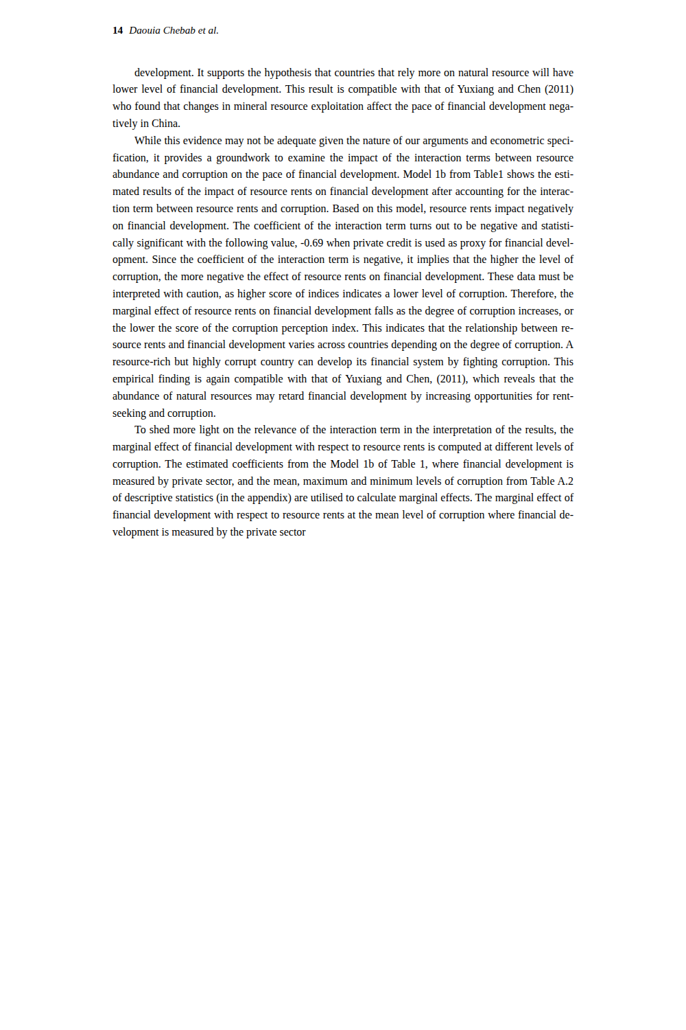14 Daouia Chebab et al.
development. It supports the hypothesis that countries that rely more on natural resource will have lower level of financial development. This result is compatible with that of Yuxiang and Chen (2011) who found that changes in mineral resource exploitation affect the pace of financial development negatively in China.
While this evidence may not be adequate given the nature of our arguments and econometric specification, it provides a groundwork to examine the impact of the interaction terms between resource abundance and corruption on the pace of financial development. Model 1b from Table1 shows the estimated results of the impact of resource rents on financial development after accounting for the interaction term between resource rents and corruption. Based on this model, resource rents impact negatively on financial development. The coefficient of the interaction term turns out to be negative and statistically significant with the following value, -0.69 when private credit is used as proxy for financial development. Since the coefficient of the interaction term is negative, it implies that the higher the level of corruption, the more negative the effect of resource rents on financial development. These data must be interpreted with caution, as higher score of indices indicates a lower level of corruption. Therefore, the marginal effect of resource rents on financial development falls as the degree of corruption increases, or the lower the score of the corruption perception index. This indicates that the relationship between resource rents and financial development varies across countries depending on the degree of corruption. A resource-rich but highly corrupt country can develop its financial system by fighting corruption. This empirical finding is again compatible with that of Yuxiang and Chen, (2011), which reveals that the abundance of natural resources may retard financial development by increasing opportunities for rent-seeking and corruption.
To shed more light on the relevance of the interaction term in the interpretation of the results, the marginal effect of financial development with respect to resource rents is computed at different levels of corruption. The estimated coefficients from the Model 1b of Table 1, where financial development is measured by private sector, and the mean, maximum and minimum levels of corruption from Table A.2 of descriptive statistics (in the appendix) are utilised to calculate marginal effects. The marginal effect of financial development with respect to resource rents at the mean level of corruption where financial development is measured by the private sector